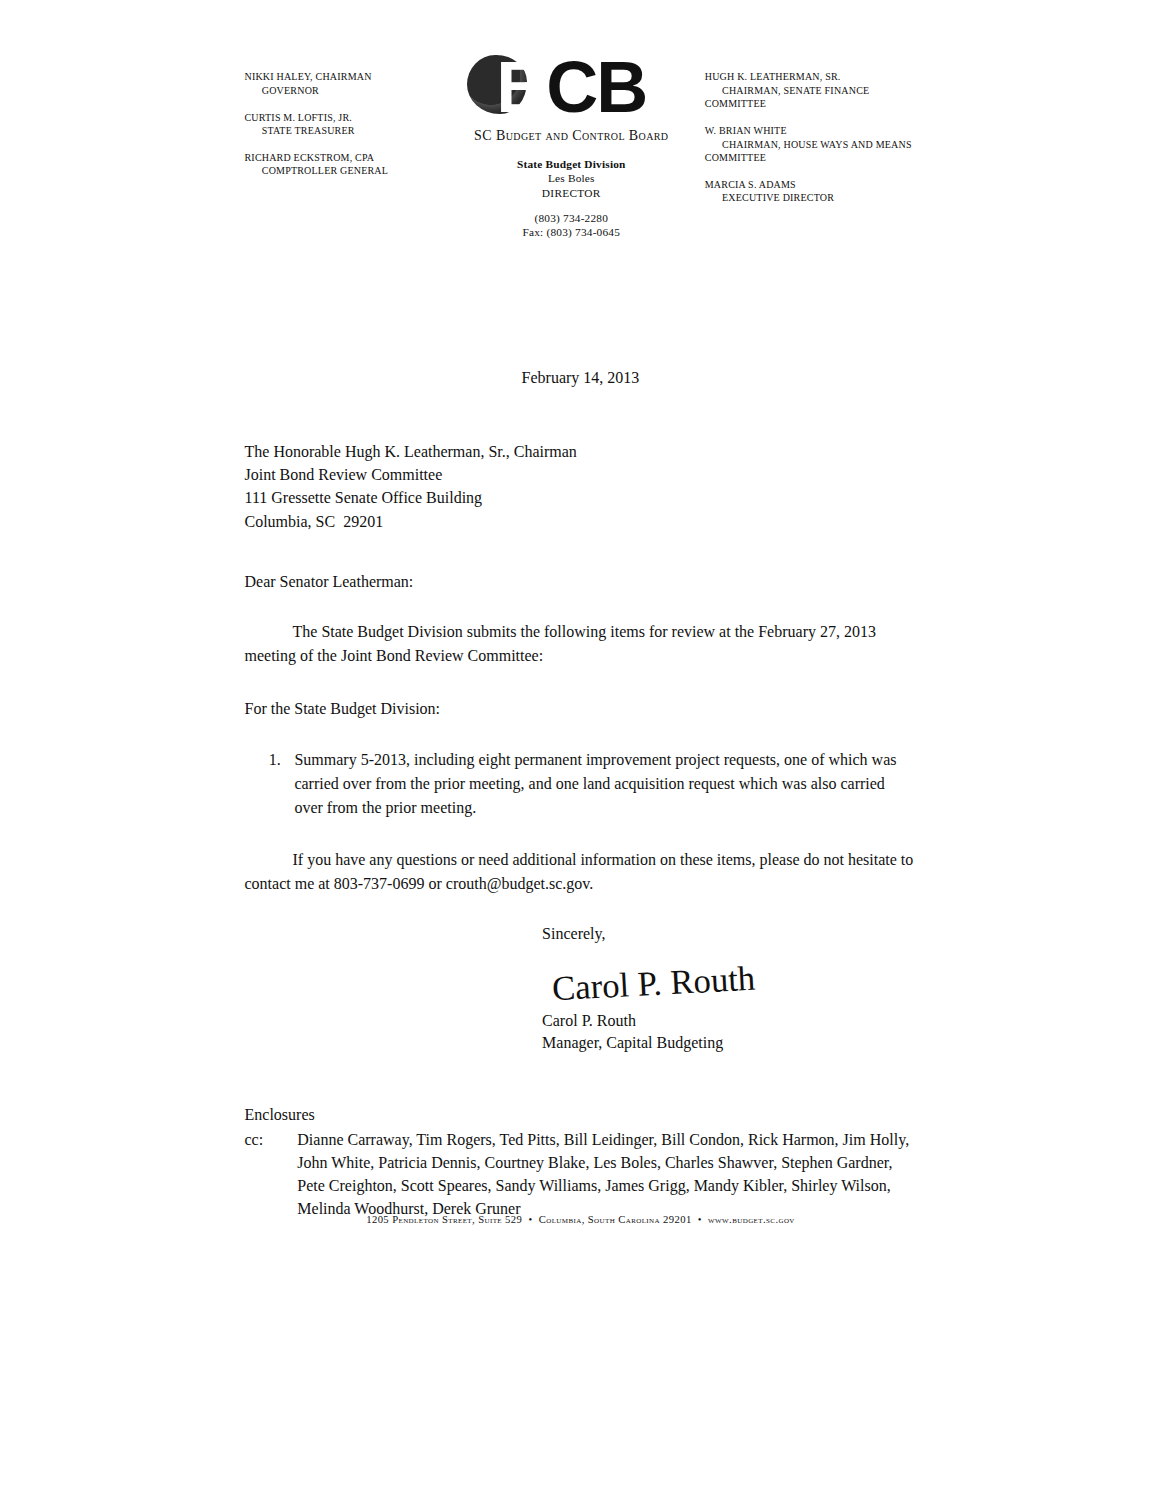NIKKI HALEY, CHAIRMAN
GOVERNOR
CURTIS M. LOFTIS, JR.
STATE TREASURER
RICHARD ECKSTROM, CPA
COMPTROLLER GENERAL
BCB
SC Budget and Control Board
State Budget Division
Les Boles
DIRECTOR
(803) 734-2280
Fax: (803) 734-0645
HUGH K. LEATHERMAN, SR.
CHAIRMAN, SENATE FINANCE COMMITTEE
W. BRIAN WHITE
CHAIRMAN, HOUSE WAYS AND MEANS
COMMITTEE
MARCIA S. ADAMS
EXECUTIVE DIRECTOR
February 14, 2013
The Honorable Hugh K. Leatherman, Sr., Chairman
Joint Bond Review Committee
111 Gressette Senate Office Building
Columbia, SC 29201
Dear Senator Leatherman:
The State Budget Division submits the following items for review at the February 27, 2013 meeting of the Joint Bond Review Committee:
For the State Budget Division:
Summary 5-2013, including eight permanent improvement project requests, one of which was carried over from the prior meeting, and one land acquisition request which was also carried over from the prior meeting.
If you have any questions or need additional information on these items, please do not hesitate to contact me at 803-737-0699 or crouth@budget.sc.gov.
Sincerely,
Carol P. Routh
Carol P. Routh
Manager, Capital Budgeting
Enclosures
cc:
Dianne Carraway, Tim Rogers, Ted Pitts, Bill Leidinger, Bill Condon, Rick Harmon, Jim Holly, John White, Patricia Dennis, Courtney Blake, Les Boles, Charles Shawver, Stephen Gardner, Pete Creighton, Scott Speares, Sandy Williams, James Grigg, Mandy Kibler, Shirley Wilson, Melinda Woodhurst, Derek Gruner
1205 Pendleton Street, Suite 529 • Columbia, South Carolina 29201 • www.budget.sc.gov